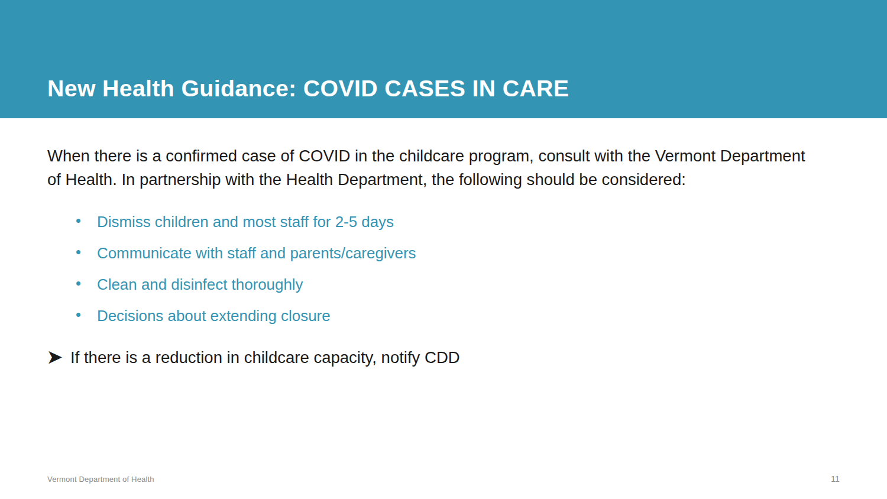New Health Guidance: COVID Cases in Care
When there is a confirmed case of COVID in the childcare program, consult with the Vermont Department of Health. In partnership with the Health Department, the following should be considered:
Dismiss children and most staff for 2-5 days
Communicate with staff and parents/caregivers
Clean and disinfect thoroughly
Decisions about extending closure
➤If there is a reduction in childcare capacity, notify CDD
Vermont Department of Health 11